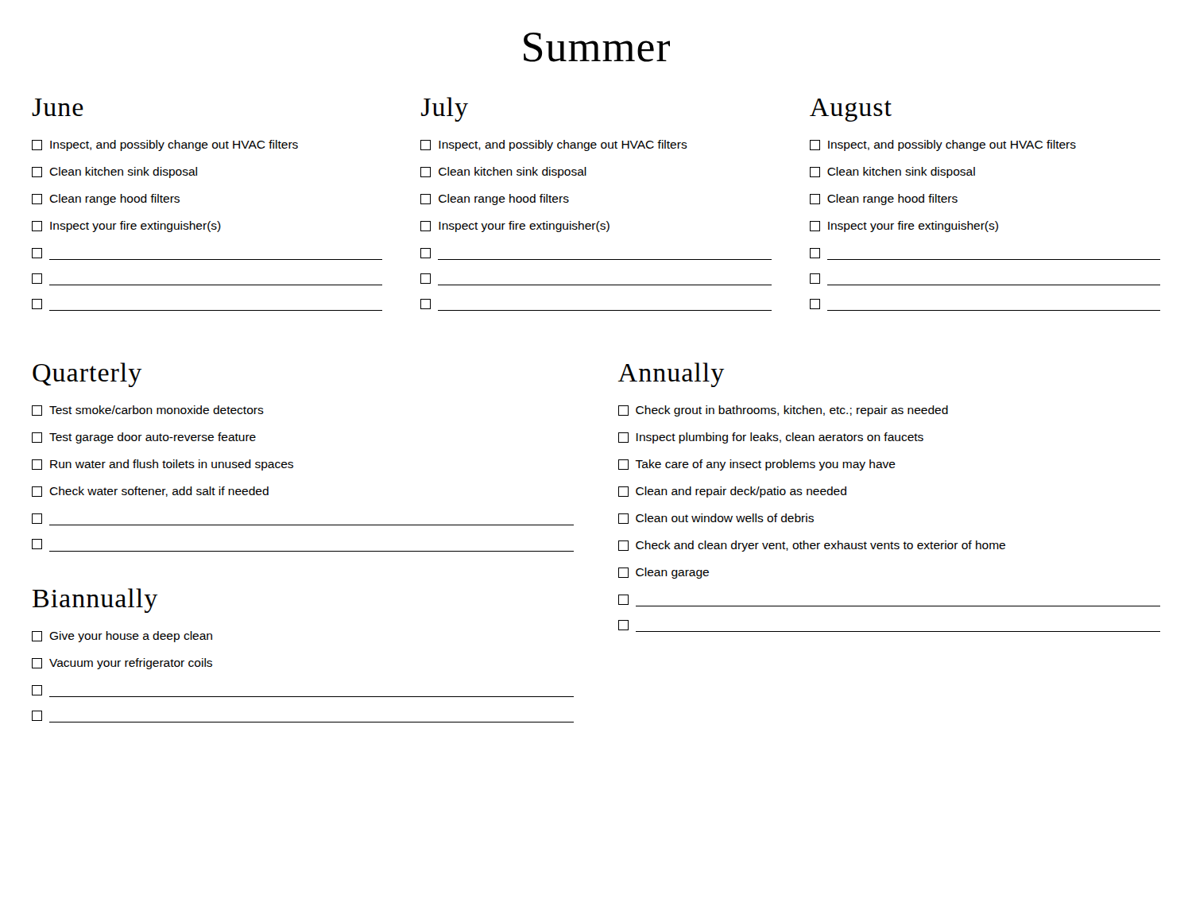Summer
June
Inspect, and possibly change out HVAC filters
Clean kitchen sink disposal
Clean range hood filters
Inspect your fire extinguisher(s)
July
Inspect, and possibly change out HVAC filters
Clean kitchen sink disposal
Clean range hood filters
Inspect your fire extinguisher(s)
August
Inspect, and possibly change out HVAC filters
Clean kitchen sink disposal
Clean range hood filters
Inspect your fire extinguisher(s)
Quarterly
Test smoke/carbon monoxide detectors
Test garage door auto-reverse feature
Run water and flush toilets in unused spaces
Check water softener, add salt if needed
Biannually
Give your house a deep clean
Vacuum your refrigerator coils
Annually
Check grout in bathrooms, kitchen, etc.; repair as needed
Inspect plumbing for leaks, clean aerators on faucets
Take care of any insect problems you may have
Clean and repair deck/patio as needed
Clean out window wells of debris
Check and clean dryer vent, other exhaust vents to exterior of home
Clean garage